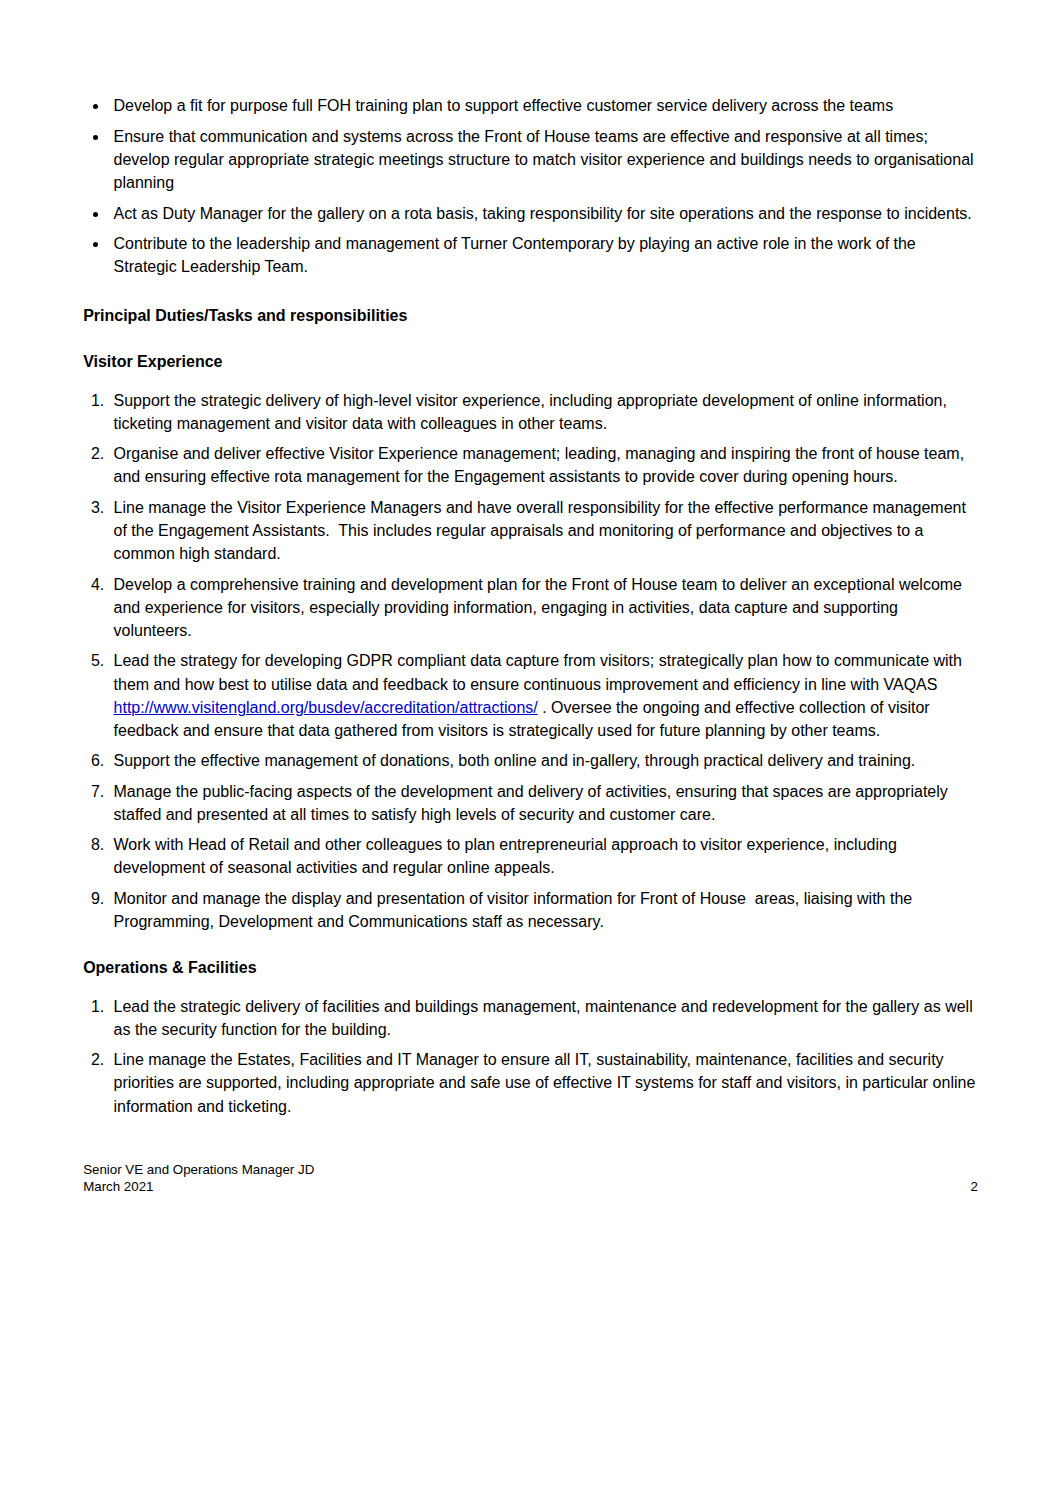Develop a fit for purpose full FOH training plan to support effective customer service delivery across the teams
Ensure that communication and systems across the Front of House teams are effective and responsive at all times; develop regular appropriate strategic meetings structure to match visitor experience and buildings needs to organisational planning
Act as Duty Manager for the gallery on a rota basis, taking responsibility for site operations and the response to incidents.
Contribute to the leadership and management of Turner Contemporary by playing an active role in the work of the Strategic Leadership Team.
Principal Duties/Tasks and responsibilities
Visitor Experience
Support the strategic delivery of high-level visitor experience, including appropriate development of online information, ticketing management and visitor data with colleagues in other teams.
Organise and deliver effective Visitor Experience management; leading, managing and inspiring the front of house team, and ensuring effective rota management for the Engagement assistants to provide cover during opening hours.
Line manage the Visitor Experience Managers and have overall responsibility for the effective performance management of the Engagement Assistants. This includes regular appraisals and monitoring of performance and objectives to a common high standard.
Develop a comprehensive training and development plan for the Front of House team to deliver an exceptional welcome and experience for visitors, especially providing information, engaging in activities, data capture and supporting volunteers.
Lead the strategy for developing GDPR compliant data capture from visitors; strategically plan how to communicate with them and how best to utilise data and feedback to ensure continuous improvement and efficiency in line with VAQAS http://www.visitengland.org/busdev/accreditation/attractions/ . Oversee the ongoing and effective collection of visitor feedback and ensure that data gathered from visitors is strategically used for future planning by other teams.
Support the effective management of donations, both online and in-gallery, through practical delivery and training.
Manage the public-facing aspects of the development and delivery of activities, ensuring that spaces are appropriately staffed and presented at all times to satisfy high levels of security and customer care.
Work with Head of Retail and other colleagues to plan entrepreneurial approach to visitor experience, including development of seasonal activities and regular online appeals.
Monitor and manage the display and presentation of visitor information for Front of House areas, liaising with the Programming, Development and Communications staff as necessary.
Operations & Facilities
Lead the strategic delivery of facilities and buildings management, maintenance and redevelopment for the gallery as well as the security function for the building.
Line manage the Estates, Facilities and IT Manager to ensure all IT, sustainability, maintenance, facilities and security priorities are supported, including appropriate and safe use of effective IT systems for staff and visitors, in particular online information and ticketing.
Senior VE and Operations Manager JD
March 2021 2